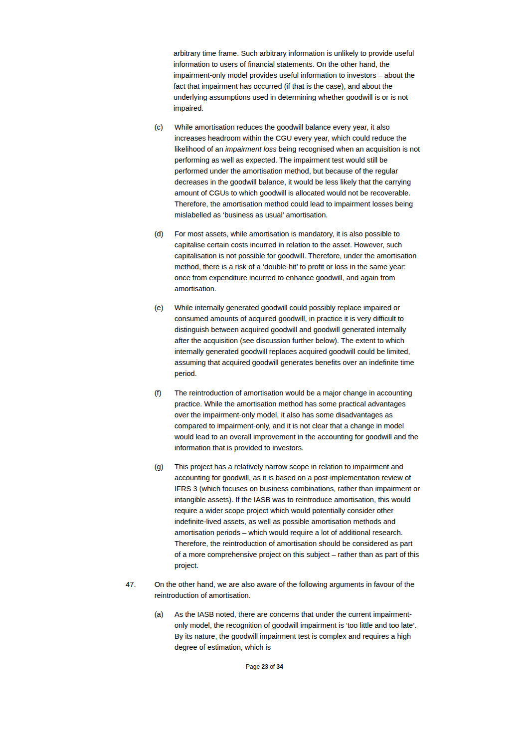arbitrary time frame. Such arbitrary information is unlikely to provide useful information to users of financial statements. On the other hand, the impairment-only model provides useful information to investors – about the fact that impairment has occurred (if that is the case), and about the underlying assumptions used in determining whether goodwill is or is not impaired.
(c)
While amortisation reduces the goodwill balance every year, it also increases headroom within the CGU every year, which could reduce the likelihood of an impairment loss being recognised when an acquisition is not performing as well as expected. The impairment test would still be performed under the amortisation method, but because of the regular decreases in the goodwill balance, it would be less likely that the carrying amount of CGUs to which goodwill is allocated would not be recoverable. Therefore, the amortisation method could lead to impairment losses being mislabelled as ‘business as usual’ amortisation.
(d)
For most assets, while amortisation is mandatory, it is also possible to capitalise certain costs incurred in relation to the asset. However, such capitalisation is not possible for goodwill. Therefore, under the amortisation method, there is a risk of a ‘double-hit’ to profit or loss in the same year: once from expenditure incurred to enhance goodwill, and again from amortisation.
(e)
While internally generated goodwill could possibly replace impaired or consumed amounts of acquired goodwill, in practice it is very difficult to distinguish between acquired goodwill and goodwill generated internally after the acquisition (see discussion further below). The extent to which internally generated goodwill replaces acquired goodwill could be limited, assuming that acquired goodwill generates benefits over an indefinite time period.
(f)
The reintroduction of amortisation would be a major change in accounting practice. While the amortisation method has some practical advantages over the impairment-only model, it also has some disadvantages as compared to impairment-only, and it is not clear that a change in model would lead to an overall improvement in the accounting for goodwill and the information that is provided to investors.
(g)
This project has a relatively narrow scope in relation to impairment and accounting for goodwill, as it is based on a post-implementation review of IFRS 3 (which focuses on business combinations, rather than impairment or intangible assets). If the IASB was to reintroduce amortisation, this would require a wider scope project which would potentially consider other indefinite-lived assets, as well as possible amortisation methods and amortisation periods – which would require a lot of additional research. Therefore, the reintroduction of amortisation should be considered as part of a more comprehensive project on this subject – rather than as part of this project.
47.
On the other hand, we are also aware of the following arguments in favour of the reintroduction of amortisation.
(a)
As the IASB noted, there are concerns that under the current impairment-only model, the recognition of goodwill impairment is ‘too little and too late’. By its nature, the goodwill impairment test is complex and requires a high degree of estimation, which is
Page 23 of 34